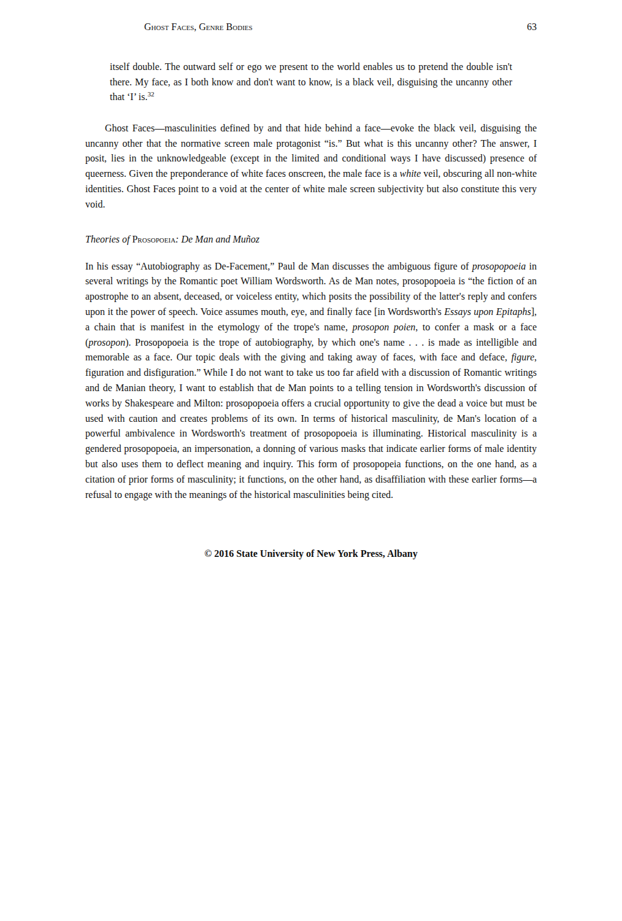Ghost Faces, Genre Bodies 63
itself double. The outward self or ego we present to the world enables us to pretend the double isn't there. My face, as I both know and don't want to know, is a black veil, disguising the uncanny other that ‘I’ is.32
Ghost Faces—masculinities defined by and that hide behind a face—evoke the black veil, disguising the uncanny other that the normative screen male protagonist “is.” But what is this uncanny other? The answer, I posit, lies in the unknowledgeable (except in the limited and conditional ways I have discussed) presence of queerness. Given the preponderance of white faces onscreen, the male face is a white veil, obscuring all non-white identities. Ghost Faces point to a void at the center of white male screen subjectivity but also constitute this very void.
Theories of Prosopoeia: De Man and Muñoz
In his essay “Autobiography as De-Facement,” Paul de Man discusses the ambiguous figure of prosopopoeia in several writings by the Romantic poet William Wordsworth. As de Man notes, prosopopoeia is “the fiction of an apostrophe to an absent, deceased, or voiceless entity, which posits the possibility of the latter's reply and confers upon it the power of speech. Voice assumes mouth, eye, and finally face [in Wordsworth's Essays upon Epitaphs], a chain that is manifest in the etymology of the trope's name, prosopon poien, to confer a mask or a face (prosopon). Prosopopoeia is the trope of autobiography, by which one's name . . . is made as intelligible and memorable as a face. Our topic deals with the giving and taking away of faces, with face and deface, figure, figuration and disfiguration.” While I do not want to take us too far afield with a discussion of Romantic writings and de Manian theory, I want to establish that de Man points to a telling tension in Wordsworth's discussion of works by Shakespeare and Milton: prosopopoeia offers a crucial opportunity to give the dead a voice but must be used with caution and creates problems of its own. In terms of historical masculinity, de Man's location of a powerful ambivalence in Wordsworth's treatment of prosopopoeia is illuminating. Historical masculinity is a gendered prosopopoeia, an impersonation, a donning of various masks that indicate earlier forms of male identity but also uses them to deflect meaning and inquiry. This form of prosopopeia functions, on the one hand, as a citation of prior forms of masculinity; it functions, on the other hand, as disaffiliation with these earlier forms—a refusal to engage with the meanings of the historical masculinities being cited.
© 2016 State University of New York Press, Albany